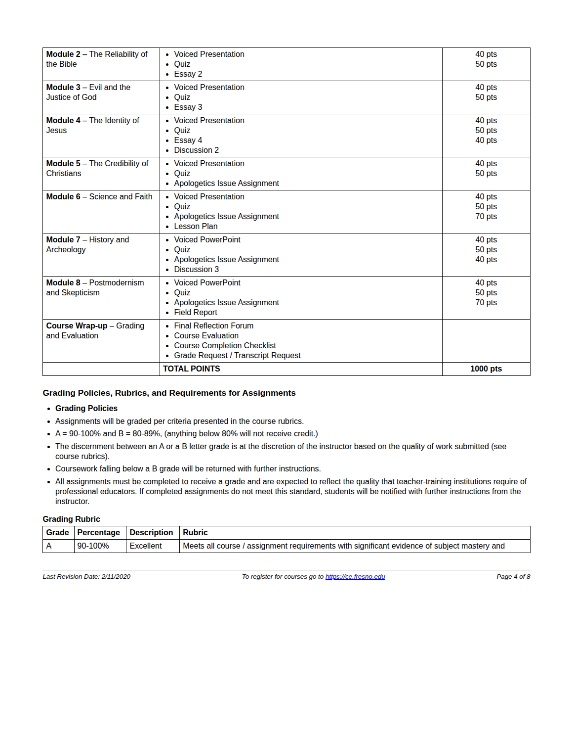| Module 2 – The Reliability of the Bible | Voiced Presentation Quiz Essay 2 | 40 pts 50 pts |
| Module 3 – Evil and the Justice of God | Voiced Presentation Quiz Essay 3 | 40 pts 50 pts |
| Module 4 – The Identity of Jesus | Voiced Presentation Quiz Essay 4 Discussion 2 | 40 pts 50 pts 40 pts |
| Module 5 – The Credibility of Christians | Voiced Presentation Quiz Apologetics Issue Assignment | 40 pts 50 pts |
| Module 6 – Science and Faith | Voiced Presentation Quiz Apologetics Issue Assignment Lesson Plan | 40 pts 50 pts 70 pts |
| Module 7 – History and Archeology | Voiced PowerPoint Quiz Apologetics Issue Assignment Discussion 3 | 40 pts 50 pts 40 pts |
| Module 8 – Postmodernism and Skepticism | Voiced PowerPoint Quiz Apologetics Issue Assignment Field Report | 40 pts 50 pts 70 pts |
| Course Wrap-up – Grading and Evaluation | Final Reflection Forum Course Evaluation Course Completion Checklist Grade Request / Transcript Request | |
| | TOTAL POINTS | 1000 pts |
Grading Policies, Rubrics, and Requirements for Assignments
Grading Policies
Assignments will be graded per criteria presented in the course rubrics.
A = 90-100% and B = 80-89%, (anything below 80% will not receive credit.)
The discernment between an A or a B letter grade is at the discretion of the instructor based on the quality of work submitted (see course rubrics).
Coursework falling below a B grade will be returned with further instructions.
All assignments must be completed to receive a grade and are expected to reflect the quality that teacher-training institutions require of professional educators. If completed assignments do not meet this standard, students will be notified with further instructions from the instructor.
Grading Rubric
| Grade | Percentage | Description | Rubric |
| --- | --- | --- | --- |
| A | 90-100% | Excellent | Meets all course / assignment requirements with significant evidence of subject mastery and |
Last Revision Date: 2/11/2020 To register for courses go to https://ce.fresno.edu Page 4 of 8